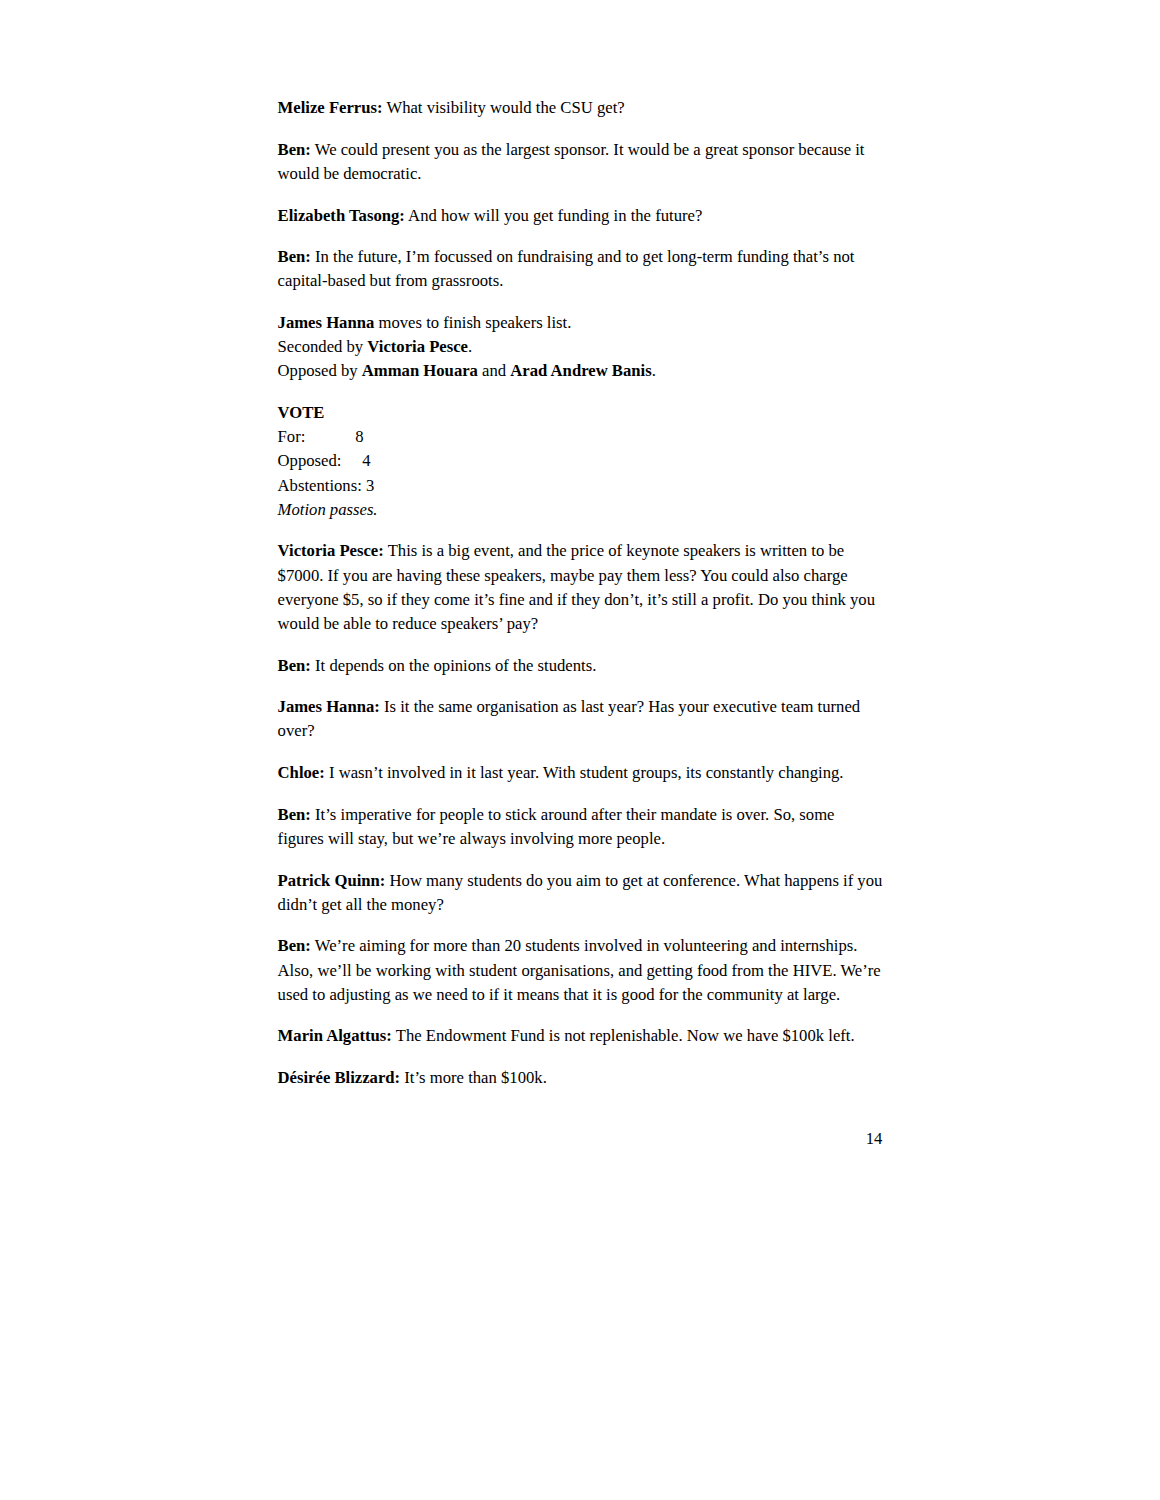Melize Ferrus: What visibility would the CSU get?
Ben: We could present you as the largest sponsor. It would be a great sponsor because it would be democratic.
Elizabeth Tasong: And how will you get funding in the future?
Ben: In the future, I’m focussed on fundraising and to get long-term funding that’s not capital-based but from grassroots.
James Hanna moves to finish speakers list.
Seconded by Victoria Pesce.
Opposed by Amman Houara and Arad Andrew Banis.
VOTE
For: 8
Opposed: 4
Abstentions: 3
Motion passes.
Victoria Pesce: This is a big event, and the price of keynote speakers is written to be $7000. If you are having these speakers, maybe pay them less? You could also charge everyone $5, so if they come it’s fine and if they don’t, it’s still a profit. Do you think you would be able to reduce speakers’ pay?
Ben: It depends on the opinions of the students.
James Hanna: Is it the same organisation as last year? Has your executive team turned over?
Chloe: I wasn’t involved in it last year. With student groups, its constantly changing.
Ben: It’s imperative for people to stick around after their mandate is over. So, some figures will stay, but we’re always involving more people.
Patrick Quinn: How many students do you aim to get at conference. What happens if you didn’t get all the money?
Ben: We’re aiming for more than 20 students involved in volunteering and internships. Also, we’ll be working with student organisations, and getting food from the HIVE. We’re used to adjusting as we need to if it means that it is good for the community at large.
Marin Algattus: The Endowment Fund is not replenishable. Now we have $100k left.
Désirée Blizzard: It’s more than $100k.
14